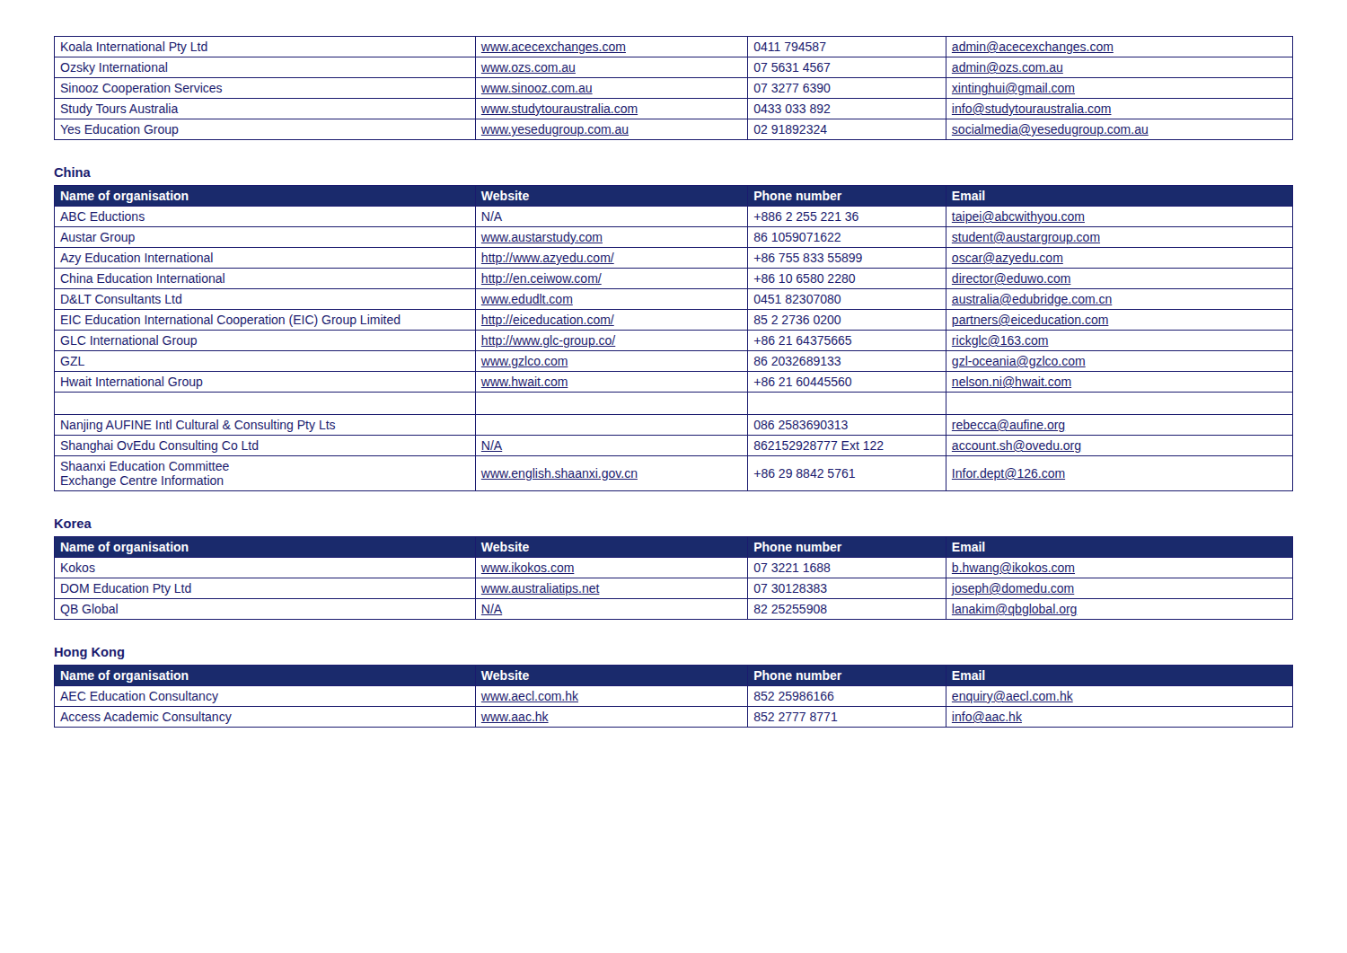| Koala International Pty Ltd | www.acecexchanges.com | 0411 794587 | admin@acecexchanges.com |
| Ozsky International | www.ozs.com.au | 07 5631 4567 | admin@ozs.com.au |
| Sinooz Cooperation Services | www.sinooz.com.au | 07 3277 6390 | xintinghui@gmail.com |
| Study Tours Australia | www.studytouraustralia.com | 0433 033 892 | info@studytouraustralia.com |
| Yes Education Group | www.yesedugroup.com.au | 02 91892324 | socialmedia@yesedugroup.com.au |
China
| Name of organisation | Website | Phone number | Email |
| --- | --- | --- | --- |
| ABC Eductions | N/A | +886 2 255 221 36 | taipei@abcwithyou.com |
| Austar Group | www.austarstudy.com | 86 1059071622 | student@austargroup.com |
| Azy Education International | http://www.azyedu.com/ | +86 755 833 55899 | oscar@azyedu.com |
| China Education International | http://en.ceiwow.com/ | +86 10 6580 2280 | director@eduwo.com |
| D&LT Consultants Ltd | www.edudlt.com | 0451 82307080 | australia@edubridge.com.cn |
| EIC Education International Cooperation (EIC) Group Limited | http://eiceducation.com/ | 85 2 2736 0200 | partners@eiceducation.com |
| GLC International Group | http://www.glc-group.co/ | +86 21 64375665 | rickglc@163.com |
| GZL | www.gzlco.com | 86 2032689133 | gzl-oceania@gzlco.com |
| Hwait International Group | www.hwait.com | +86 21 60445560 | nelson.ni@hwait.com |
| Nanjing AUFINE Intl Cultural & Consulting Pty Lts | | 086 2583690313 | rebecca@aufine.org |
| Shanghai OvEdu Consulting Co Ltd | N/A | 862152928777 Ext 122 | account.sh@ovedu.org |
| Shaanxi Education Committee Exchange Centre Information | www.english.shaanxi.gov.cn | +86 29 8842 5761 | Infor.dept@126.com |
Korea
| Name of organisation | Website | Phone number | Email |
| --- | --- | --- | --- |
| Kokos | www.ikokos.com | 07 3221 1688 | b.hwang@ikokos.com |
| DOM Education Pty Ltd | www.australiatips.net | 07 30128383 | joseph@domedu.com |
| QB Global | N/A | 82 25255908 | lanakim@qbglobal.org |
Hong Kong
| Name of organisation | Website | Phone number | Email |
| --- | --- | --- | --- |
| AEC Education Consultancy | www.aecl.com.hk | 852 25986166 | enquiry@aecl.com.hk |
| Access Academic Consultancy | www.aac.hk | 852 2777 8771 | info@aac.hk |